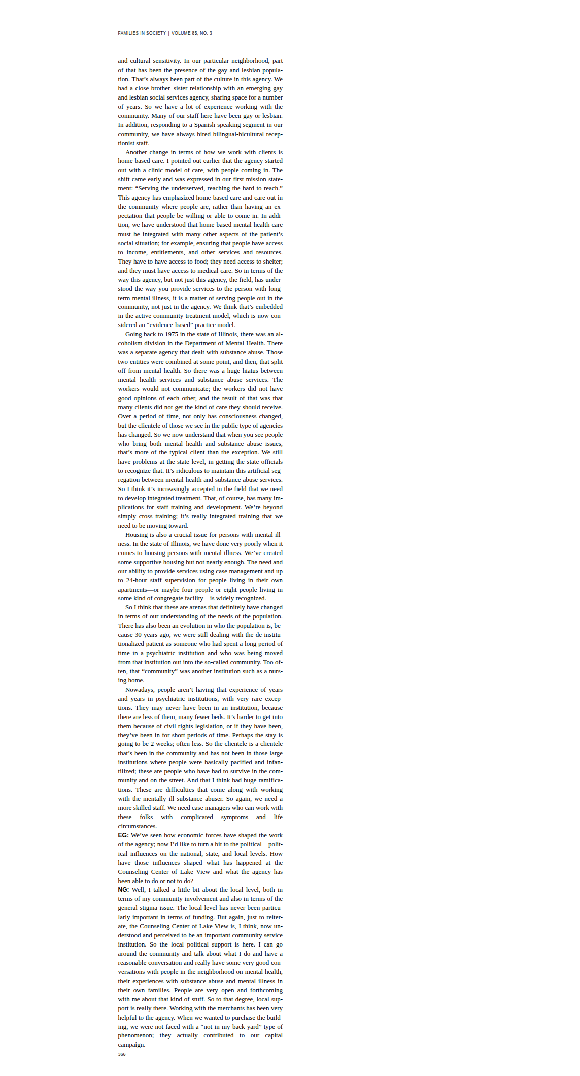Families in Society|Volume 85, No. 3
and cultural sensitivity. In our particular neighborhood, part of that has been the presence of the gay and lesbian population. That’s always been part of the culture in this agency. We had a close brother–sister relationship with an emerging gay and lesbian social services agency, sharing space for a number of years. So we have a lot of experience working with the community. Many of our staff here have been gay or lesbian. In addition, responding to a Spanish-speaking segment in our community, we have always hired bilingual-bicultural receptionist staff.
Another change in terms of how we work with clients is home-based care. I pointed out earlier that the agency started out with a clinic model of care, with people coming in. The shift came early and was expressed in our first mission statement: “Serving the underserved, reaching the hard to reach.” This agency has emphasized home-based care and care out in the community where people are, rather than having an expectation that people be willing or able to come in. In addition, we have understood that home-based mental health care must be integrated with many other aspects of the patient’s social situation; for example, ensuring that people have access to income, entitlements, and other services and resources. They have to have access to food; they need access to shelter; and they must have access to medical care. So in terms of the way this agency, but not just this agency, the field, has understood the way you provide services to the person with long-term mental illness, it is a matter of serving people out in the community, not just in the agency. We think that’s embedded in the active community treatment model, which is now considered an “evidence-based” practice model.
Going back to 1975 in the state of Illinois, there was an alcoholism division in the Department of Mental Health. There was a separate agency that dealt with substance abuse. Those two entities were combined at some point, and then, that split off from mental health. So there was a huge hiatus between mental health services and substance abuse services. The workers would not communicate; the workers did not have good opinions of each other, and the result of that was that many clients did not get the kind of care they should receive. Over a period of time, not only has consciousness changed, but the clientele of those we see in the public type of agencies has changed. So we now understand that when you see people who bring both mental health and substance abuse issues, that’s more of the typical client than the exception. We still have problems at the state level, in getting the state officials to recognize that. It’s ridiculous to maintain this artificial segregation between mental health and substance abuse services. So I think it’s increasingly accepted in the field that we need to develop integrated treatment. That, of course, has many implications for staff training and development. We’re beyond simply cross training; it’s really integrated training that we need to be moving toward.
Housing is also a crucial issue for persons with mental illness. In the state of Illinois, we have done very poorly when it comes to housing persons with mental illness. We’ve created some supportive housing but not nearly enough. The need and our ability to provide services using case management and up to 24-hour staff supervision for people living in their own apartments—or maybe four people or eight people living in some kind of congregate facility—is widely recognized.
So I think that these are arenas that definitely have changed in terms of our understanding of the needs of the population. There has also been an evolution in who the population is, because 30 years ago, we were still dealing with the de-institutionalized patient as someone who had spent a long period of time in a psychiatric institution and who was being moved from that institution out into the so-called community. Too often, that “community” was another institution such as a nursing home.
Nowadays, people aren’t having that experience of years and years in psychiatric institutions, with very rare exceptions. They may never have been in an institution, because there are less of them, many fewer beds. It’s harder to get into them because of civil rights legislation, or if they have been, they’ve been in for short periods of time. Perhaps the stay is going to be 2 weeks; often less. So the clientele is a clientele that’s been in the community and has not been in those large institutions where people were basically pacified and infantilized; these are people who have had to survive in the community and on the street. And that I think had huge ramifications. These are difficulties that come along with working with the mentally ill substance abuser. So again, we need a more skilled staff. We need case managers who can work with these folks with complicated symptoms and life circumstances.
EG: We’ve seen how economic forces have shaped the work of the agency; now I’d like to turn a bit to the political—political influences on the national, state, and local levels. How have those influences shaped what has happened at the Counseling Center of Lake View and what the agency has been able to do or not to do?
NG: Well, I talked a little bit about the local level, both in terms of my community involvement and also in terms of the general stigma issue. The local level has never been particularly important in terms of funding. But again, just to reiterate, the Counseling Center of Lake View is, I think, now understood and perceived to be an important community service institution. So the local political support is here. I can go around the community and talk about what I do and have a reasonable conversation and really have some very good conversations with people in the neighborhood on mental health, their experiences with substance abuse and mental illness in their own families. People are very open and forthcoming with me about that kind of stuff. So to that degree, local support is really there. Working with the merchants has been very helpful to the agency. When we wanted to purchase the building, we were not faced with a “not-in-my-back yard” type of phenomenon; they actually contributed to our capital campaign.
366